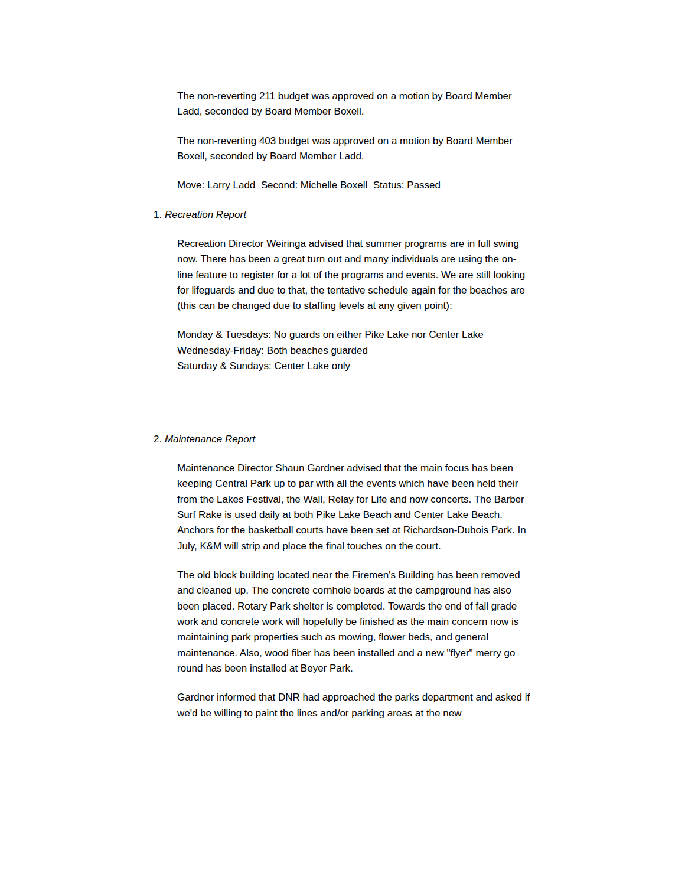The non-reverting 211 budget was approved on a motion by Board Member Ladd, seconded by Board Member Boxell.
The non-reverting 403 budget was approved on a motion by Board Member Boxell, seconded by Board Member Ladd.
Move: Larry Ladd Second: Michelle Boxell Status: Passed
Recreation Report
Recreation Director Weiringa advised that summer programs are in full swing now. There has been a great turn out and many individuals are using the on-line feature to register for a lot of the programs and events. We are still looking for lifeguards and due to that, the tentative schedule again for the beaches are (this can be changed due to staffing levels at any given point):
Monday & Tuesdays: No guards on either Pike Lake nor Center Lake
Wednesday-Friday: Both beaches guarded
Saturday & Sundays: Center Lake only
Maintenance Report
Maintenance Director Shaun Gardner advised that the main focus has been keeping Central Park up to par with all the events which have been held their from the Lakes Festival, the Wall, Relay for Life and now concerts. The Barber Surf Rake is used daily at both Pike Lake Beach and Center Lake Beach. Anchors for the basketball courts have been set at Richardson-Dubois Park. In July, K&M will strip and place the final touches on the court.
The old block building located near the Firemen's Building has been removed and cleaned up. The concrete cornhole boards at the campground has also been placed. Rotary Park shelter is completed. Towards the end of fall grade work and concrete work will hopefully be finished as the main concern now is maintaining park properties such as mowing, flower beds, and general maintenance. Also, wood fiber has been installed and a new "flyer" merry go round has been installed at Beyer Park.
Gardner informed that DNR had approached the parks department and asked if we'd be willing to paint the lines and/or parking areas at the new